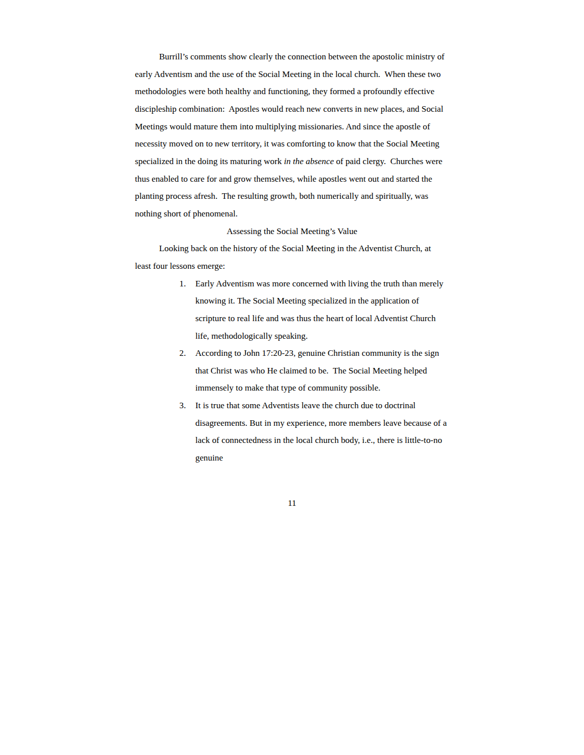Burrill’s comments show clearly the connection between the apostolic ministry of early Adventism and the use of the Social Meeting in the local church. When these two methodologies were both healthy and functioning, they formed a profoundly effective discipleship combination: Apostles would reach new converts in new places, and Social Meetings would mature them into multiplying missionaries. And since the apostle of necessity moved on to new territory, it was comforting to know that the Social Meeting specialized in the doing its maturing work in the absence of paid clergy. Churches were thus enabled to care for and grow themselves, while apostles went out and started the planting process afresh. The resulting growth, both numerically and spiritually, was nothing short of phenomenal.
Assessing the Social Meeting’s Value
Looking back on the history of the Social Meeting in the Adventist Church, at least four lessons emerge:
Early Adventism was more concerned with living the truth than merely knowing it. The Social Meeting specialized in the application of scripture to real life and was thus the heart of local Adventist Church life, methodologically speaking.
According to John 17:20-23, genuine Christian community is the sign that Christ was who He claimed to be. The Social Meeting helped immensely to make that type of community possible.
It is true that some Adventists leave the church due to doctrinal disagreements. But in my experience, more members leave because of a lack of connectedness in the local church body, i.e., there is little-to-no genuine
11